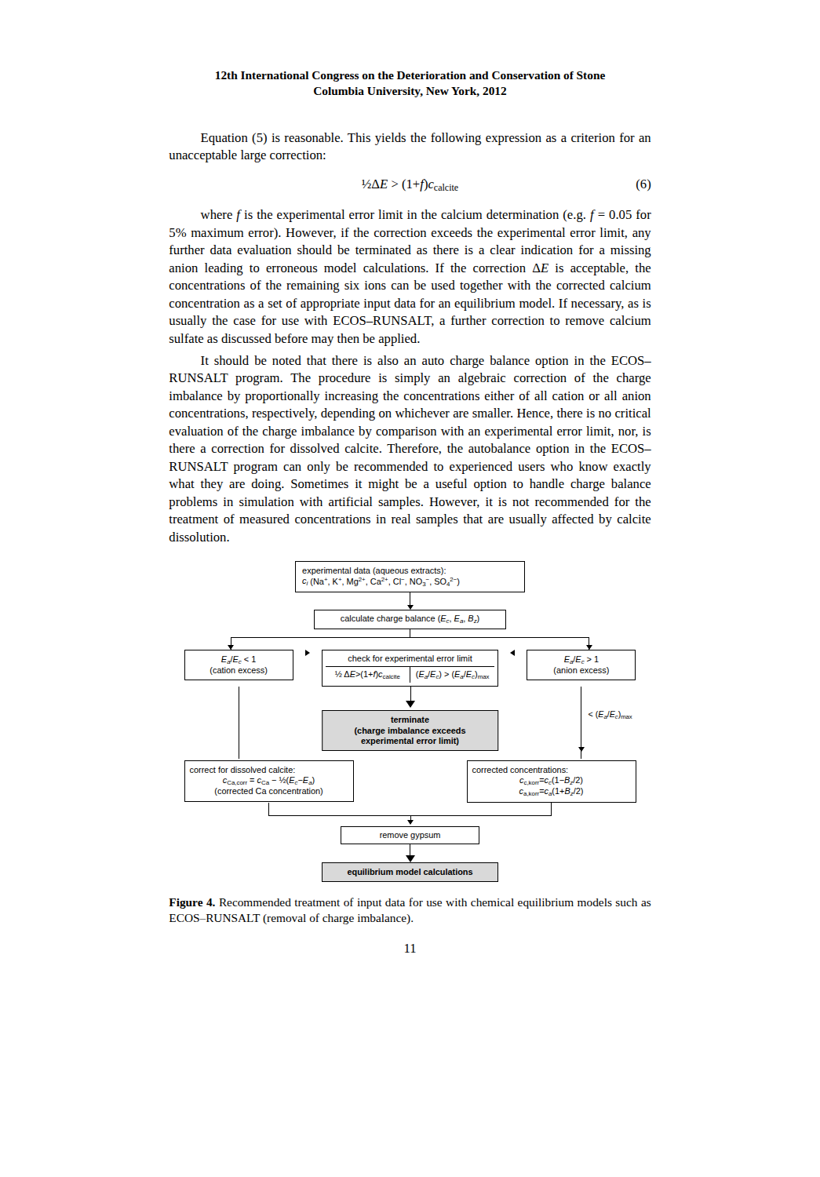12th International Congress on the Deterioration and Conservation of Stone
Columbia University, New York, 2012
Equation (5) is reasonable. This yields the following expression as a criterion for an unacceptable large correction:
½ΔE > (1+f)ccalcite (6)
where f is the experimental error limit in the calcium determination (e.g. f = 0.05 for 5% maximum error). However, if the correction exceeds the experimental error limit, any further data evaluation should be terminated as there is a clear indication for a missing anion leading to erroneous model calculations. If the correction ΔE is acceptable, the concentrations of the remaining six ions can be used together with the corrected calcium concentration as a set of appropriate input data for an equilibrium model. If necessary, as is usually the case for use with ECOS–RUNSALT, a further correction to remove calcium sulfate as discussed before may then be applied.
It should be noted that there is also an auto charge balance option in the ECOS–RUNSALT program. The procedure is simply an algebraic correction of the charge imbalance by proportionally increasing the concentrations either of all cation or all anion concentrations, respectively, depending on whichever are smaller. Hence, there is no critical evaluation of the charge imbalance by comparison with an experimental error limit, nor, is there a correction for dissolved calcite. Therefore, the autobalance option in the ECOS–RUNSALT program can only be recommended to experienced users who know exactly what they are doing. Sometimes it might be a useful option to handle charge balance problems in simulation with artificial samples. However, it is not recommended for the treatment of measured concentrations in real samples that are usually affected by calcite dissolution.
experimental data (aqueous extracts):
ci (Na+, K+, Mg2+, Ca2+, Cl−, NO3−, SO42−)
calculate charge balance (Ec, Ea, Bz)
Ea/Ec < 1
(cation excess)
check for experimental error limit
½ ΔE>(1+f)ccalcite
(Ea/Ec) > (Ea/Ec)max
Ea/Ec > 1
(anion excess)
terminate
(charge imbalance exceeds
experimental error limit)
< (Ea/Ec)max
correct for dissolved calcite:
cCa,corr = cCa − ½(Ec−Ea) (corrected Ca concentration)
corrected concentrations:
cc,korr=cc(1−Bz/2) ca,korr=ca(1+Bz/2)
remove gypsum
equilibrium model calculations
Figure 4. Recommended treatment of input data for use with chemical equilibrium models such as ECOS–RUNSALT (removal of charge imbalance).
11